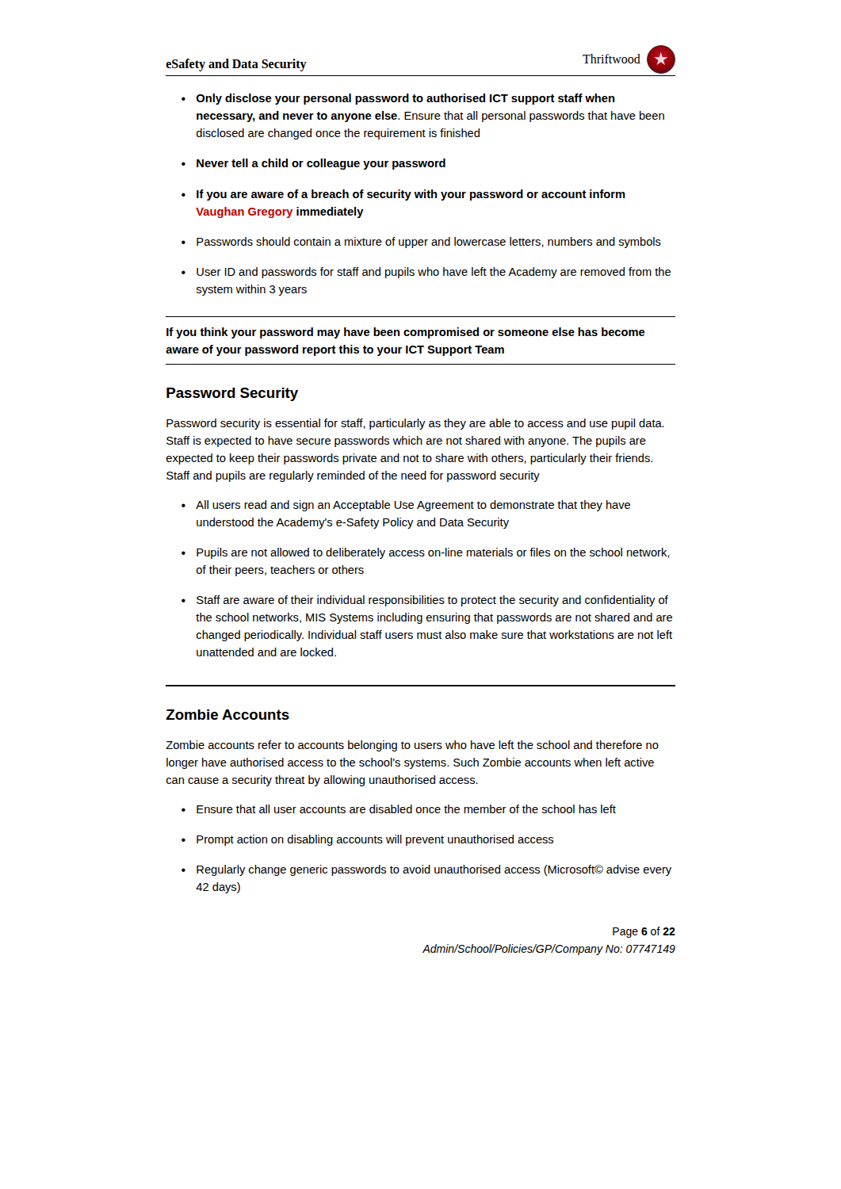eSafety and Data Security
Thriftwood
Only disclose your personal password to authorised ICT support staff when necessary, and never to anyone else. Ensure that all personal passwords that have been disclosed are changed once the requirement is finished
Never tell a child or colleague your password
If you are aware of a breach of security with your password or account inform Vaughan Gregory immediately
Passwords should contain a mixture of upper and lowercase letters, numbers and symbols
User ID and passwords for staff and pupils who have left the Academy are removed from the system within 3 years
If you think your password may have been compromised or someone else has become aware of your password report this to your ICT Support Team
Password Security
Password security is essential for staff, particularly as they are able to access and use pupil data. Staff is expected to have secure passwords which are not shared with anyone. The pupils are expected to keep their passwords private and not to share with others, particularly their friends. Staff and pupils are regularly reminded of the need for password security
All users read and sign an Acceptable Use Agreement to demonstrate that they have understood the Academy's e-Safety Policy and Data Security
Pupils are not allowed to deliberately access on-line materials or files on the school network, of their peers, teachers or others
Staff are aware of their individual responsibilities to protect the security and confidentiality of the school networks, MIS Systems including ensuring that passwords are not shared and are changed periodically. Individual staff users must also make sure that workstations are not left unattended and are locked.
Zombie Accounts
Zombie accounts refer to accounts belonging to users who have left the school and therefore no longer have authorised access to the school's systems. Such Zombie accounts when left active can cause a security threat by allowing unauthorised access.
Ensure that all user accounts are disabled once the member of the school has left
Prompt action on disabling accounts will prevent unauthorised access
Regularly change generic passwords to avoid unauthorised access (Microsoft© advise every 42 days)
Page 6 of 22
Admin/School/Policies/GP/Company No: 07747149